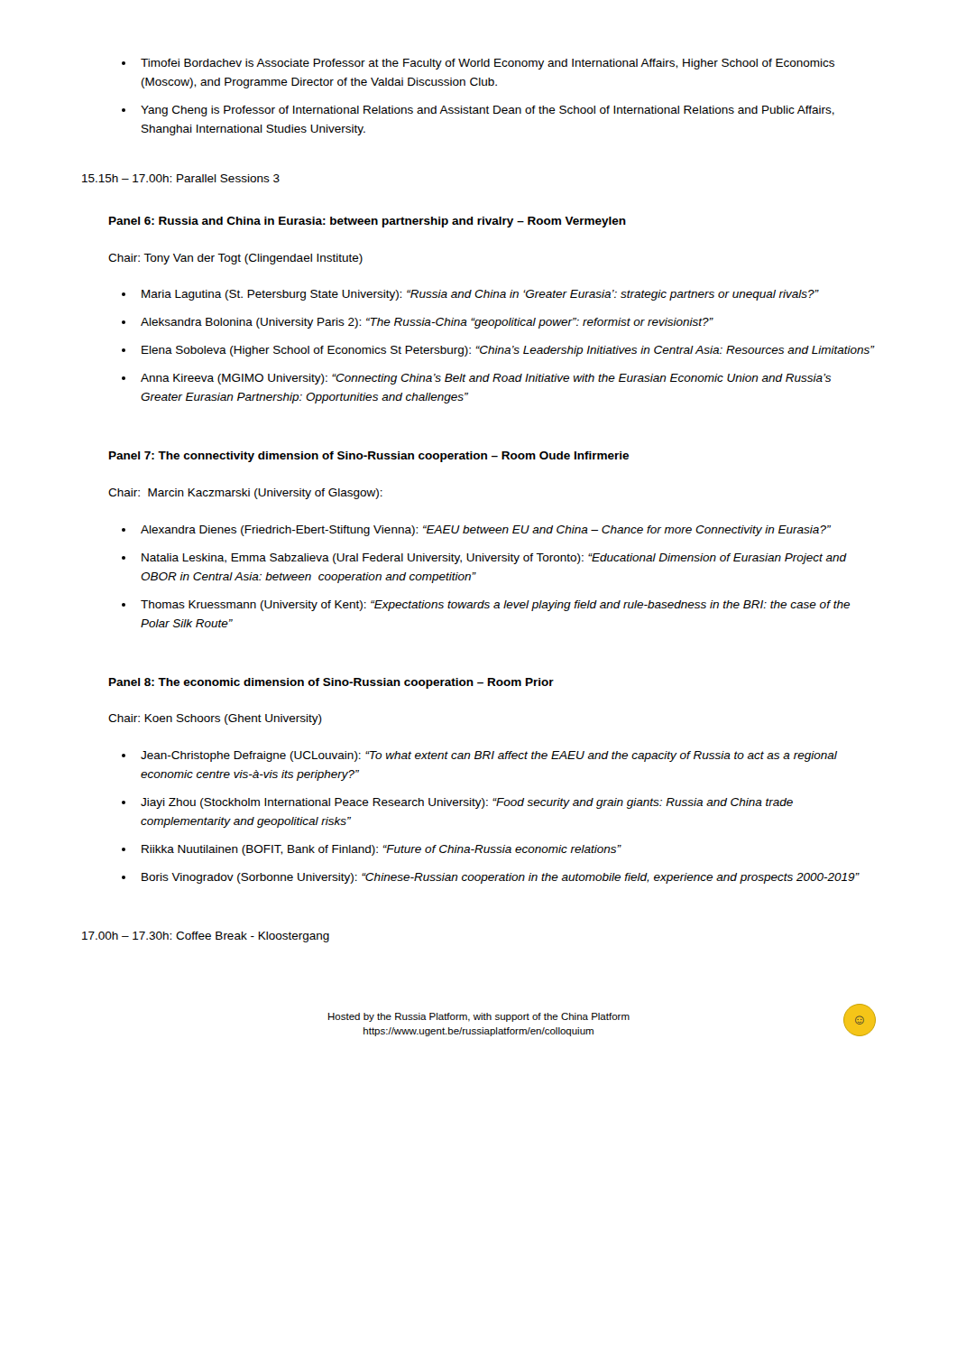Timofei Bordachev is Associate Professor at the Faculty of World Economy and International Affairs, Higher School of Economics (Moscow), and Programme Director of the Valdai Discussion Club.
Yang Cheng is Professor of International Relations and Assistant Dean of the School of International Relations and Public Affairs, Shanghai International Studies University.
15.15h – 17.00h: Parallel Sessions 3
Panel 6: Russia and China in Eurasia: between partnership and rivalry – Room Vermeylen
Chair: Tony Van der Togt (Clingendael Institute)
Maria Lagutina (St. Petersburg State University): “Russia and China in ‘Greater Eurasia’: strategic partners or unequal rivals?”
Aleksandra Bolonina (University Paris 2): “The Russia-China “geopolitical power”: reformist or revisionist?”
Elena Soboleva (Higher School of Economics St Petersburg): “China’s Leadership Initiatives in Central Asia: Resources and Limitations”
Anna Kireeva (MGIMO University): “Connecting China’s Belt and Road Initiative with the Eurasian Economic Union and Russia’s Greater Eurasian Partnership: Opportunities and challenges”
Panel 7: The connectivity dimension of Sino-Russian cooperation – Room Oude Infirmerie
Chair: Marcin Kaczmarski (University of Glasgow):
Alexandra Dienes (Friedrich-Ebert-Stiftung Vienna): “EAEU between EU and China – Chance for more Connectivity in Eurasia?”
Natalia Leskina, Emma Sabzalieva (Ural Federal University, University of Toronto): “Educational Dimension of Eurasian Project and OBOR in Central Asia: between cooperation and competition”
Thomas Kruessmann (University of Kent): “Expectations towards a level playing field and rule-basedness in the BRI: the case of the Polar Silk Route”
Panel 8: The economic dimension of Sino-Russian cooperation – Room Prior
Chair: Koen Schoors (Ghent University)
Jean-Christophe Defraigne (UCLouvain): “To what extent can BRI affect the EAEU and the capacity of Russia to act as a regional economic centre vis-à-vis its periphery?”
Jiayi Zhou (Stockholm International Peace Research University): “Food security and grain giants: Russia and China trade complementarity and geopolitical risks”
Riikka Nuutilainen (BOFIT, Bank of Finland): “Future of China-Russia economic relations”
Boris Vinogradov (Sorbonne University): “Chinese-Russian cooperation in the automobile field, experience and prospects 2000-2019”
17.00h – 17.30h: Coffee Break - Kloostergang
Hosted by the Russia Platform, with support of the China Platform
https://www.ugent.be/russiaplatform/en/colloquium ☺